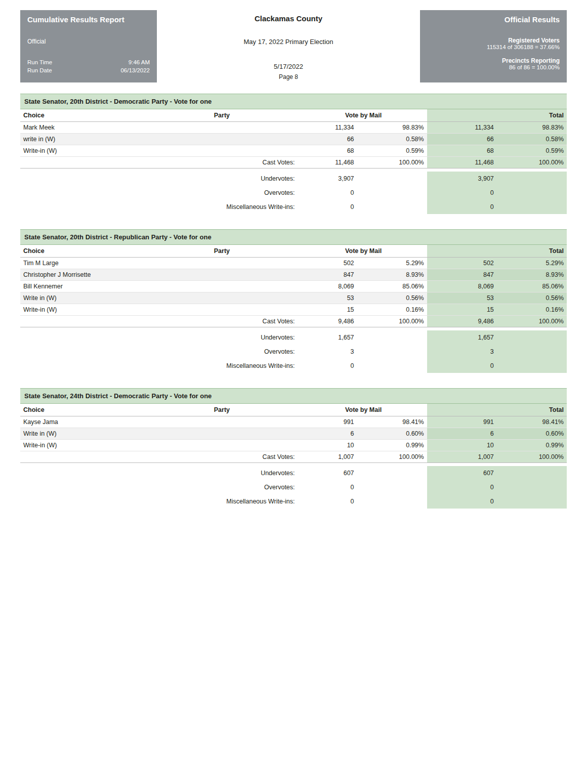Cumulative Results Report
Official
Run Time 9:46 AM
Run Date 06/13/2022
Clackamas County
May 17, 2022 Primary Election
5/17/2022
Page 8
Official Results
Registered Voters
115314 of 306188 = 37.66%
Precincts Reporting
86 of 86 = 100.00%
State Senator, 20th District - Democratic Party - Vote for one
| Choice | Party | Vote by Mail | | Total |
| --- | --- | --- | --- | --- |
| Mark Meek | | 11,334 | 98.83% | | 11,334 | 98.83% |
| write in (W) | | 66 | 0.58% | | 66 | 0.58% |
| Write-in (W) | | 68 | 0.59% | | 68 | 0.59% |
| | Cast Votes: | 11,468 | 100.00% | | 11,468 | 100.00% |
| | Undervotes: | 3,907 | | | 3,907 | |
| | Overvotes: | 0 | | | 0 | |
| | Miscellaneous Write-ins: | 0 | | | 0 | |
State Senator, 20th District - Republican Party - Vote for one
| Choice | Party | Vote by Mail | | Total |
| --- | --- | --- | --- | --- |
| Tim M Large | | 502 | 5.29% | | 502 | 5.29% |
| Christopher J Morrisette | | 847 | 8.93% | | 847 | 8.93% |
| Bill Kennemer | | 8,069 | 85.06% | | 8,069 | 85.06% |
| Write in (W) | | 53 | 0.56% | | 53 | 0.56% |
| Write-in (W) | | 15 | 0.16% | | 15 | 0.16% |
| | Cast Votes: | 9,486 | 100.00% | | 9,486 | 100.00% |
| | Undervotes: | 1,657 | | | 1,657 | |
| | Overvotes: | 3 | | | 3 | |
| | Miscellaneous Write-ins: | 0 | | | 0 | |
State Senator, 24th District - Democratic Party - Vote for one
| Choice | Party | Vote by Mail | | Total |
| --- | --- | --- | --- | --- |
| Kayse Jama | | 991 | 98.41% | | 991 | 98.41% |
| Write in (W) | | 6 | 0.60% | | 6 | 0.60% |
| Write-in (W) | | 10 | 0.99% | | 10 | 0.99% |
| | Cast Votes: | 1,007 | 100.00% | | 1,007 | 100.00% |
| | Undervotes: | 607 | | | 607 | |
| | Overvotes: | 0 | | | 0 | |
| | Miscellaneous Write-ins: | 0 | | | 0 | |